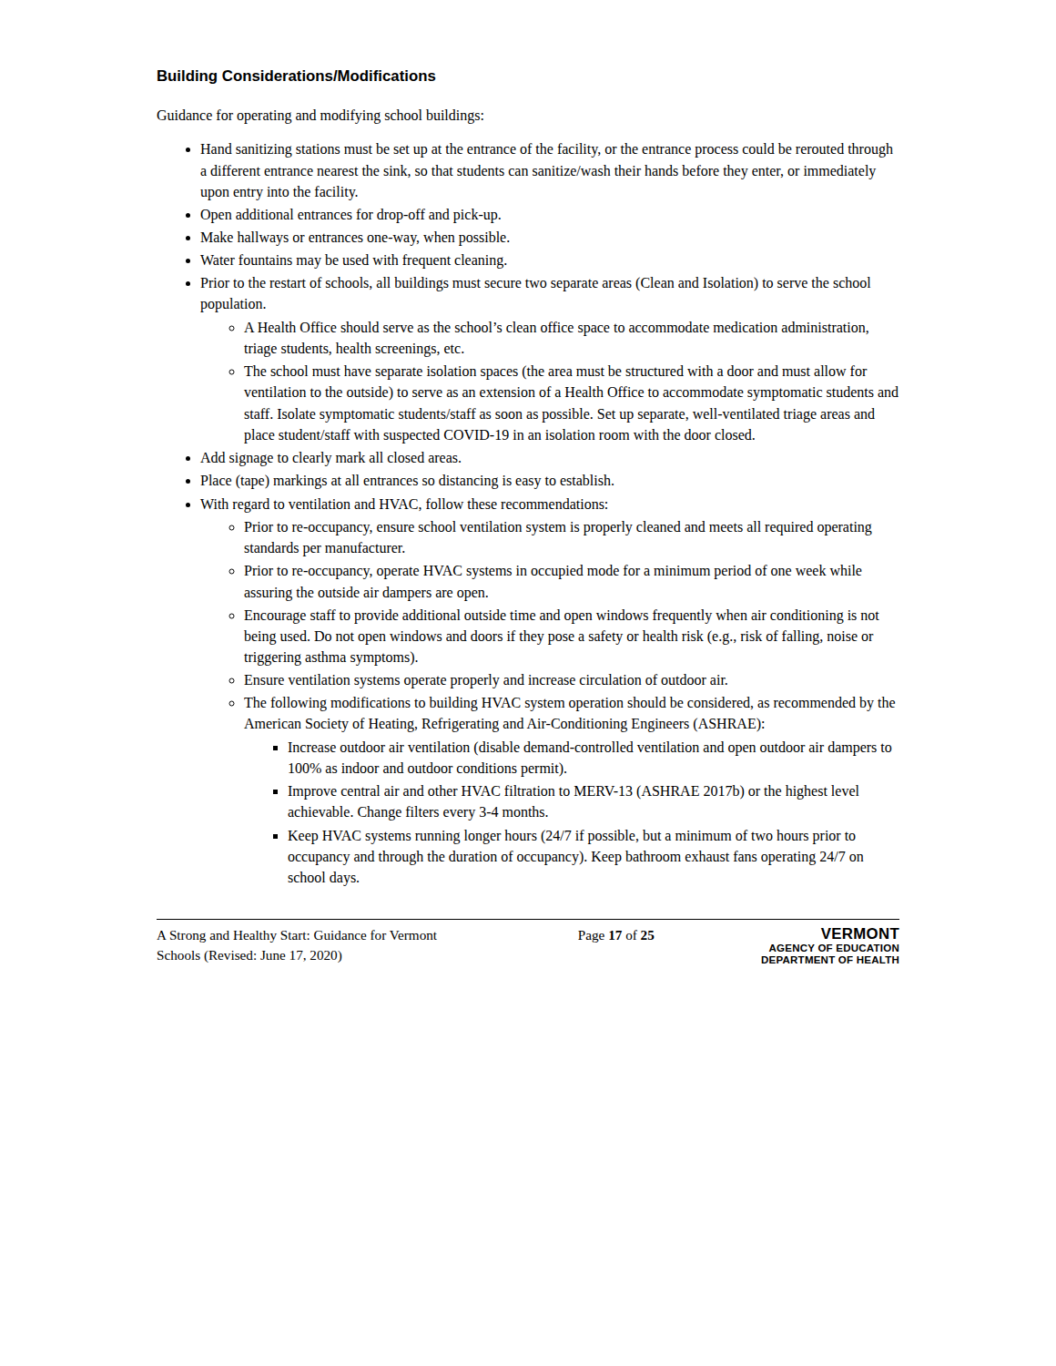Building Considerations/Modifications
Guidance for operating and modifying school buildings:
Hand sanitizing stations must be set up at the entrance of the facility, or the entrance process could be rerouted through a different entrance nearest the sink, so that students can sanitize/wash their hands before they enter, or immediately upon entry into the facility.
Open additional entrances for drop-off and pick-up.
Make hallways or entrances one-way, when possible.
Water fountains may be used with frequent cleaning.
Prior to the restart of schools, all buildings must secure two separate areas (Clean and Isolation) to serve the school population.
A Health Office should serve as the school’s clean office space to accommodate medication administration, triage students, health screenings, etc.
The school must have separate isolation spaces (the area must be structured with a door and must allow for ventilation to the outside) to serve as an extension of a Health Office to accommodate symptomatic students and staff. Isolate symptomatic students/staff as soon as possible. Set up separate, well-ventilated triage areas and place student/staff with suspected COVID-19 in an isolation room with the door closed.
Add signage to clearly mark all closed areas.
Place (tape) markings at all entrances so distancing is easy to establish.
With regard to ventilation and HVAC, follow these recommendations:
Prior to re-occupancy, ensure school ventilation system is properly cleaned and meets all required operating standards per manufacturer.
Prior to re-occupancy, operate HVAC systems in occupied mode for a minimum period of one week while assuring the outside air dampers are open.
Encourage staff to provide additional outside time and open windows frequently when air conditioning is not being used. Do not open windows and doors if they pose a safety or health risk (e.g., risk of falling, noise or triggering asthma symptoms).
Ensure ventilation systems operate properly and increase circulation of outdoor air.
The following modifications to building HVAC system operation should be considered, as recommended by the American Society of Heating, Refrigerating and Air-Conditioning Engineers (ASHRAE):
Increase outdoor air ventilation (disable demand-controlled ventilation and open outdoor air dampers to 100% as indoor and outdoor conditions permit).
Improve central air and other HVAC filtration to MERV-13 (ASHRAE 2017b) or the highest level achievable. Change filters every 3-4 months.
Keep HVAC systems running longer hours (24/7 if possible, but a minimum of two hours prior to occupancy and through the duration of occupancy). Keep bathroom exhaust fans operating 24/7 on school days.
A Strong and Healthy Start: Guidance for Vermont Schools (Revised: June 17, 2020)
Page 17 of 25
VERMONT
AGENCY OF EDUCATION
DEPARTMENT OF HEALTH